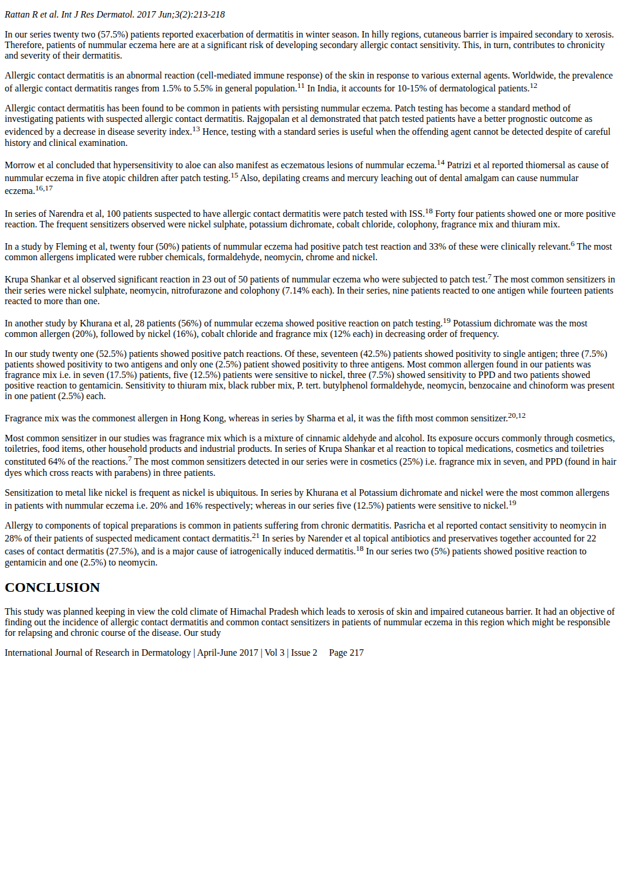Rattan R et al. Int J Res Dermatol. 2017 Jun;3(2):213-218
In our series twenty two (57.5%) patients reported exacerbation of dermatitis in winter season. In hilly regions, cutaneous barrier is impaired secondary to xerosis. Therefore, patients of nummular eczema here are at a significant risk of developing secondary allergic contact sensitivity. This, in turn, contributes to chronicity and severity of their dermatitis.
Allergic contact dermatitis is an abnormal reaction (cell-mediated immune response) of the skin in response to various external agents. Worldwide, the prevalence of allergic contact dermatitis ranges from 1.5% to 5.5% in general population.11 In India, it accounts for 10-15% of dermatological patients.12
Allergic contact dermatitis has been found to be common in patients with persisting nummular eczema. Patch testing has become a standard method of investigating patients with suspected allergic contact dermatitis. Rajgopalan et al demonstrated that patch tested patients have a better prognostic outcome as evidenced by a decrease in disease severity index.13 Hence, testing with a standard series is useful when the offending agent cannot be detected despite of careful history and clinical examination.
Morrow et al concluded that hypersensitivity to aloe can also manifest as eczematous lesions of nummular eczema.14 Patrizi et al reported thiomersal as cause of nummular eczema in five atopic children after patch testing.15 Also, depilating creams and mercury leaching out of dental amalgam can cause nummular eczema.16,17
In series of Narendra et al, 100 patients suspected to have allergic contact dermatitis were patch tested with ISS.18 Forty four patients showed one or more positive reaction. The frequent sensitizers observed were nickel sulphate, potassium dichromate, cobalt chloride, colophony, fragrance mix and thiuram mix.
In a study by Fleming et al, twenty four (50%) patients of nummular eczema had positive patch test reaction and 33% of these were clinically relevant.6 The most common allergens implicated were rubber chemicals, formaldehyde, neomycin, chrome and nickel.
Krupa Shankar et al observed significant reaction in 23 out of 50 patients of nummular eczema who were subjected to patch test.7 The most common sensitizers in their series were nickel sulphate, neomycin, nitrofurazone and colophony (7.14% each). In their series, nine patients reacted to one antigen while fourteen patients reacted to more than one.
In another study by Khurana et al, 28 patients (56%) of nummular eczema showed positive reaction on patch testing.19 Potassium dichromate was the most common allergen (20%), followed by nickel (16%), cobalt chloride and fragrance mix (12% each) in decreasing order of frequency.
In our study twenty one (52.5%) patients showed positive patch reactions. Of these, seventeen (42.5%) patients showed positivity to single antigen; three (7.5%) patients showed positivity to two antigens and only one (2.5%) patient showed positivity to three antigens. Most common allergen found in our patients was fragrance mix i.e. in seven (17.5%) patients, five (12.5%) patients were sensitive to nickel, three (7.5%) showed sensitivity to PPD and two patients showed positive reaction to gentamicin. Sensitivity to thiuram mix, black rubber mix, P. tert. butylphenol formaldehyde, neomycin, benzocaine and chinoform was present in one patient (2.5%) each.
Fragrance mix was the commonest allergen in Hong Kong, whereas in series by Sharma et al, it was the fifth most common sensitizer.20,12
Most common sensitizer in our studies was fragrance mix which is a mixture of cinnamic aldehyde and alcohol. Its exposure occurs commonly through cosmetics, toiletries, food items, other household products and industrial products. In series of Krupa Shankar et al reaction to topical medications, cosmetics and toiletries constituted 64% of the reactions.7 The most common sensitizers detected in our series were in cosmetics (25%) i.e. fragrance mix in seven, and PPD (found in hair dyes which cross reacts with parabens) in three patients.
Sensitization to metal like nickel is frequent as nickel is ubiquitous. In series by Khurana et al Potassium dichromate and nickel were the most common allergens in patients with nummular eczema i.e. 20% and 16% respectively; whereas in our series five (12.5%) patients were sensitive to nickel.19
Allergy to components of topical preparations is common in patients suffering from chronic dermatitis. Pasricha et al reported contact sensitivity to neomycin in 28% of their patients of suspected medicament contact dermatitis.21 In series by Narender et al topical antibiotics and preservatives together accounted for 22 cases of contact dermatitis (27.5%), and is a major cause of iatrogenically induced dermatitis.18 In our series two (5%) patients showed positive reaction to gentamicin and one (2.5%) to neomycin.
CONCLUSION
This study was planned keeping in view the cold climate of Himachal Pradesh which leads to xerosis of skin and impaired cutaneous barrier. It had an objective of finding out the incidence of allergic contact dermatitis and common contact sensitizers in patients of nummular eczema in this region which might be responsible for relapsing and chronic course of the disease. Our study
International Journal of Research in Dermatology | April-June 2017 | Vol 3 | Issue 2 Page 217